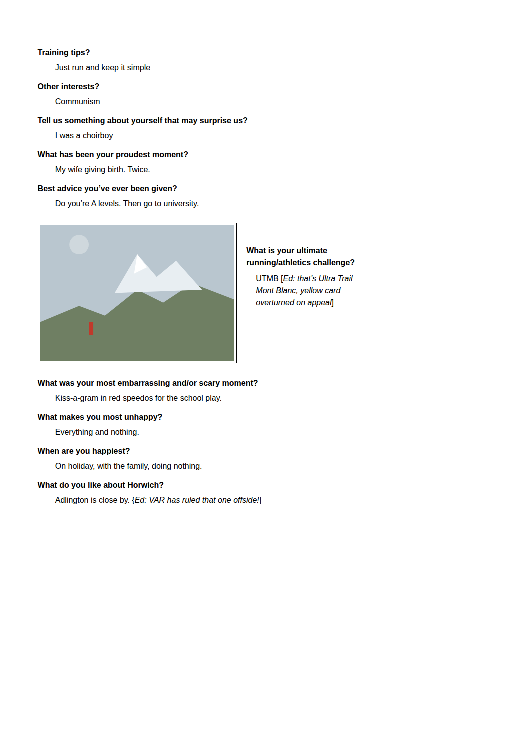Training tips?
Just run and keep it simple
Other interests?
Communism
Tell us something about yourself that may surprise us?
I was a choirboy
What has been your proudest moment?
My wife giving birth. Twice.
Best advice you’ve ever been given?
Do you’re A levels. Then go to university.
What is your ultimate running/athletics challenge?
UTMB [Ed: that’s Ultra Trail Mont Blanc, yellow card overturned on appeal]
What was your most embarrassing and/or scary moment?
Kiss-a-gram in red speedos for the school play.
What makes you most unhappy?
Everything and nothing.
When are you happiest?
On holiday, with the family, doing nothing.
What do you like about Horwich?
Adlington is close by. {Ed: VAR has ruled that one offside!]